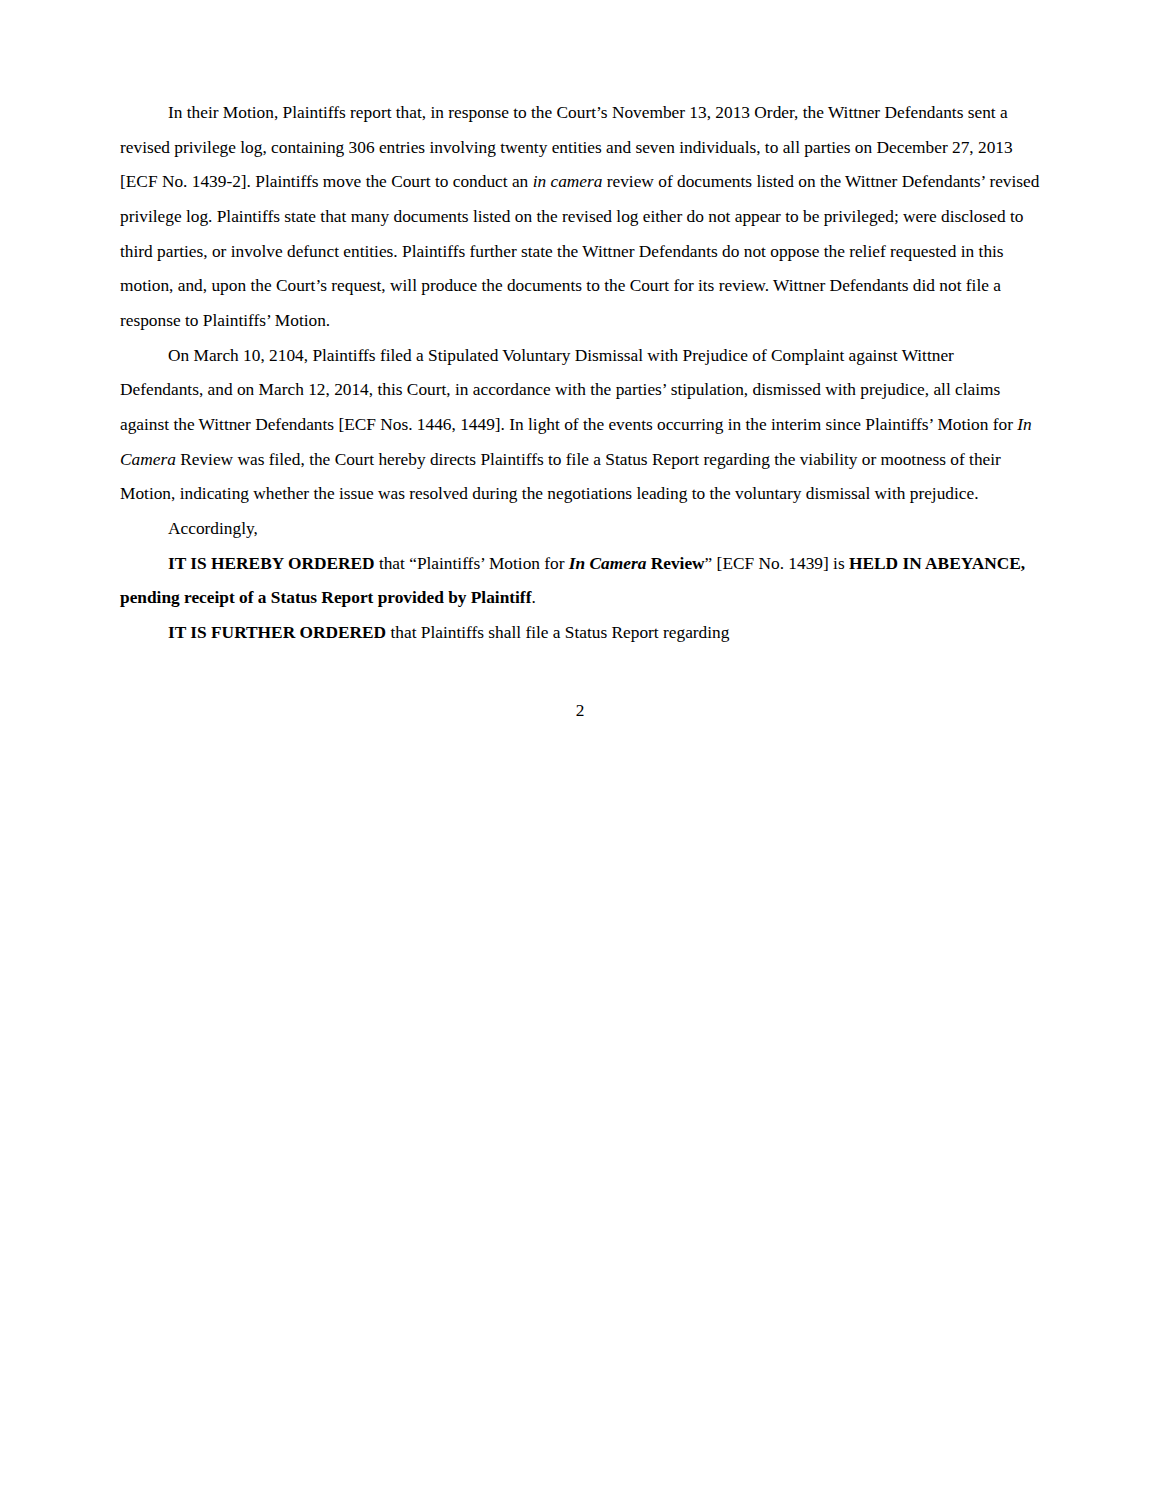In their Motion, Plaintiffs report that, in response to the Court’s November 13, 2013 Order, the Wittner Defendants sent a revised privilege log, containing 306 entries involving twenty entities and seven individuals, to all parties on December 27, 2013 [ECF No. 1439-2]. Plaintiffs move the Court to conduct an in camera review of documents listed on the Wittner Defendants’ revised privilege log. Plaintiffs state that many documents listed on the revised log either do not appear to be privileged; were disclosed to third parties, or involve defunct entities. Plaintiffs further state the Wittner Defendants do not oppose the relief requested in this motion, and, upon the Court’s request, will produce the documents to the Court for its review. Wittner Defendants did not file a response to Plaintiffs’ Motion.
On March 10, 2104, Plaintiffs filed a Stipulated Voluntary Dismissal with Prejudice of Complaint against Wittner Defendants, and on March 12, 2014, this Court, in accordance with the parties’ stipulation, dismissed with prejudice, all claims against the Wittner Defendants [ECF Nos. 1446, 1449]. In light of the events occurring in the interim since Plaintiffs’ Motion for In Camera Review was filed, the Court hereby directs Plaintiffs to file a Status Report regarding the viability or mootness of their Motion, indicating whether the issue was resolved during the negotiations leading to the voluntary dismissal with prejudice.
Accordingly,
IT IS HEREBY ORDERED that “Plaintiffs’ Motion for In Camera Review” [ECF No. 1439] is HELD IN ABEYANCE, pending receipt of a Status Report provided by Plaintiff.
IT IS FURTHER ORDERED that Plaintiffs shall file a Status Report regarding
2